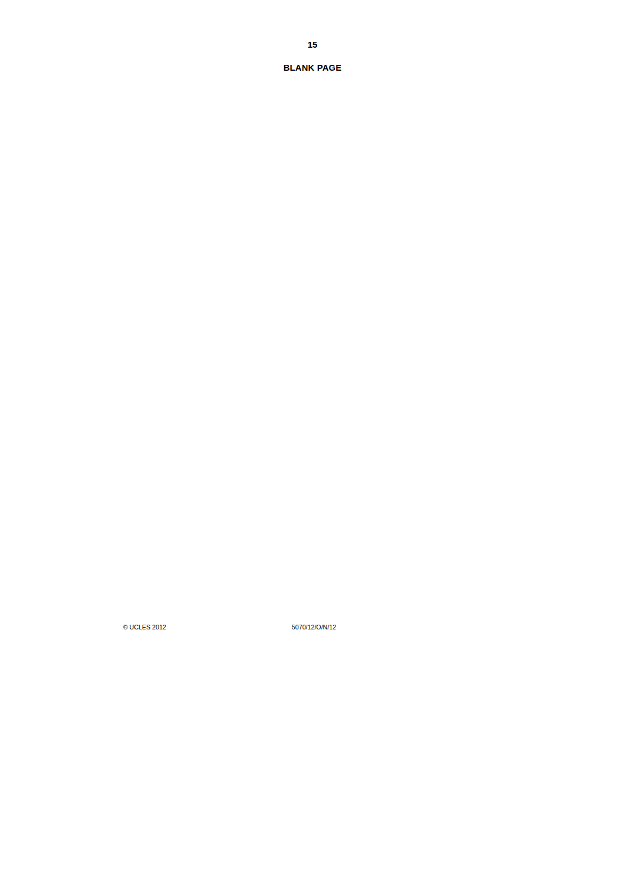15
BLANK PAGE
© UCLES 2012
5070/12/O/N/12